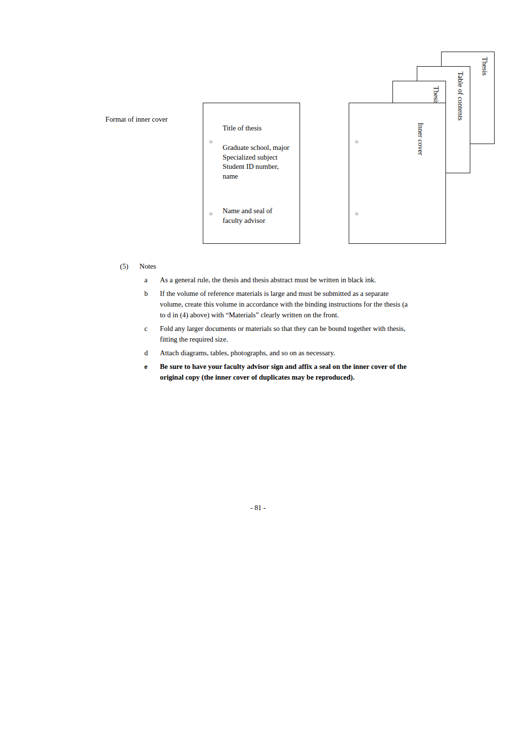Format of inner cover
Title of thesis
○
Graduate school, major
Specialized subject
Student ID number, name
○
Name and seal of faculty advisor
Thesis
Table of contents
Thesis abstract
○
Inner cover
○
(5) Notes
a As a general rule, the thesis and thesis abstract must be written in black ink.
b If the volume of reference materials is large and must be submitted as a separate volume, create this volume in accordance with the binding instructions for the thesis (a to d in (4) above) with “Materials” clearly written on the front.
c Fold any larger documents or materials so that they can be bound together with thesis, fitting the required size.
d Attach diagrams, tables, photographs, and so on as necessary.
e Be sure to have your faculty advisor sign and affix a seal on the inner cover of the original copy (the inner cover of duplicates may be reproduced).
- 81 -